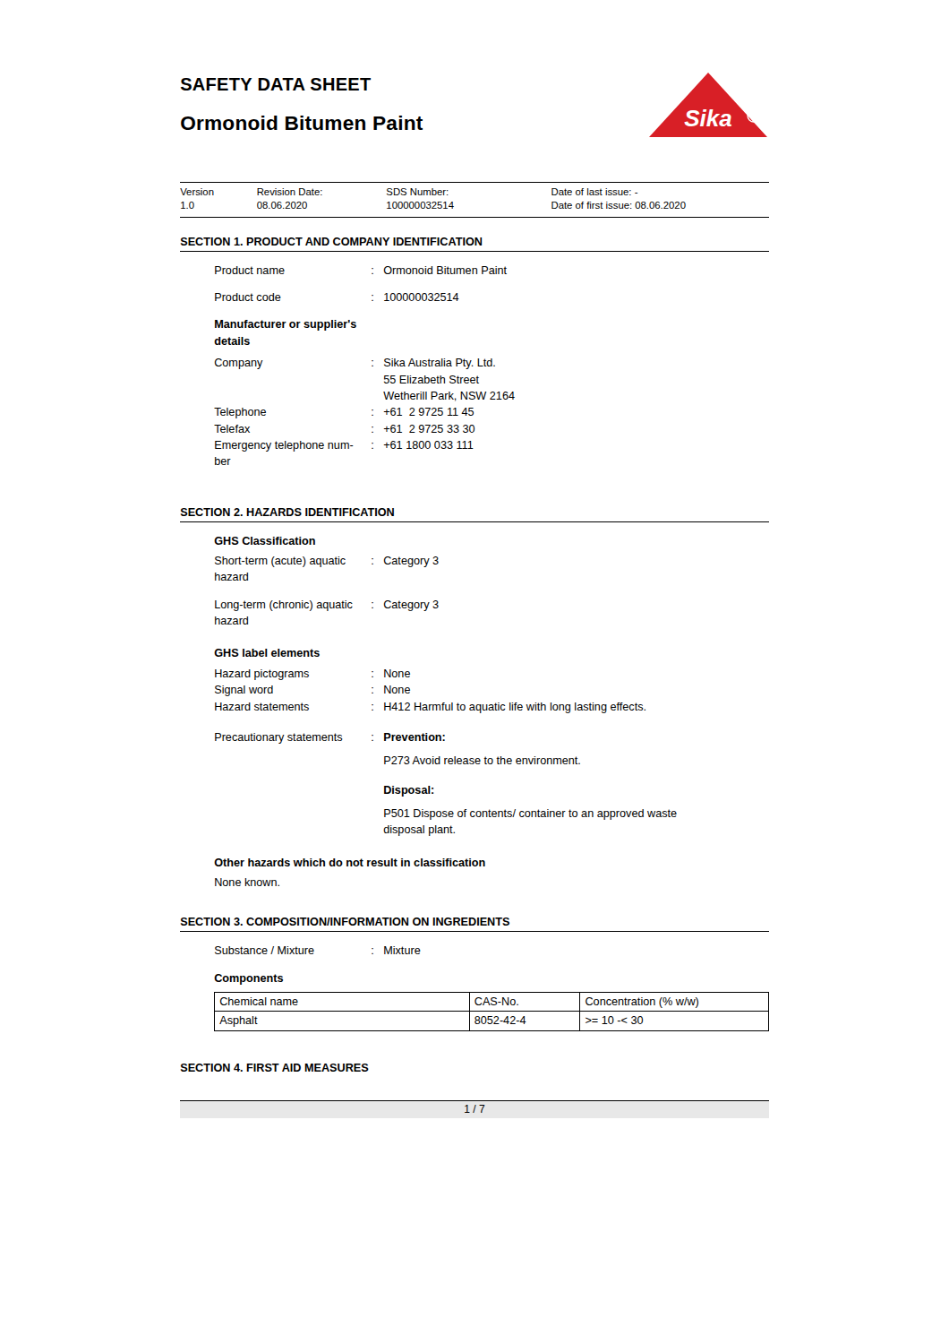SAFETY DATA SHEET
Ormonoid Bitumen Paint
Sika R
| Version | Revision Date: | SDS Number: | Date of last issue: - |
| 1.0 | 08.06.2020 | 100000032514 | Date of first issue: 08.06.2020 |
SECTION 1. PRODUCT AND COMPANY IDENTIFICATION
Product name
:
Ormonoid Bitumen Paint
Product code
:
100000032514
Manufacturer or supplier's details
Company
:
Sika Australia Pty. Ltd.
55 Elizabeth Street
Wetherill Park, NSW 2164
Telephone
:
+61 2 9725 11 45
Telefax
:
+61 2 9725 33 30
Emergency telephone num-
ber
:
+61 1800 033 111
SECTION 2. HAZARDS IDENTIFICATION
GHS Classification
Short-term (acute) aquatic
hazard
:
Category 3
Long-term (chronic) aquatic
hazard
:
Category 3
GHS label elements
Hazard pictograms
:
None
Signal word
:
None
Hazard statements
:
H412 Harmful to aquatic life with long lasting effects.
Precautionary statements
:
Prevention:
P273 Avoid release to the environment.
Disposal:
P501 Dispose of contents/ container to an approved waste
disposal plant.
Other hazards which do not result in classification
None known.
SECTION 3. COMPOSITION/INFORMATION ON INGREDIENTS
Substance / Mixture
:
Mixture
Components
| Chemical name | CAS-No. | Concentration (% w/w) |
| --- | --- | --- |
| Asphalt | 8052-42-4 | >= 10 -< 30 |
SECTION 4. FIRST AID MEASURES
1 / 7